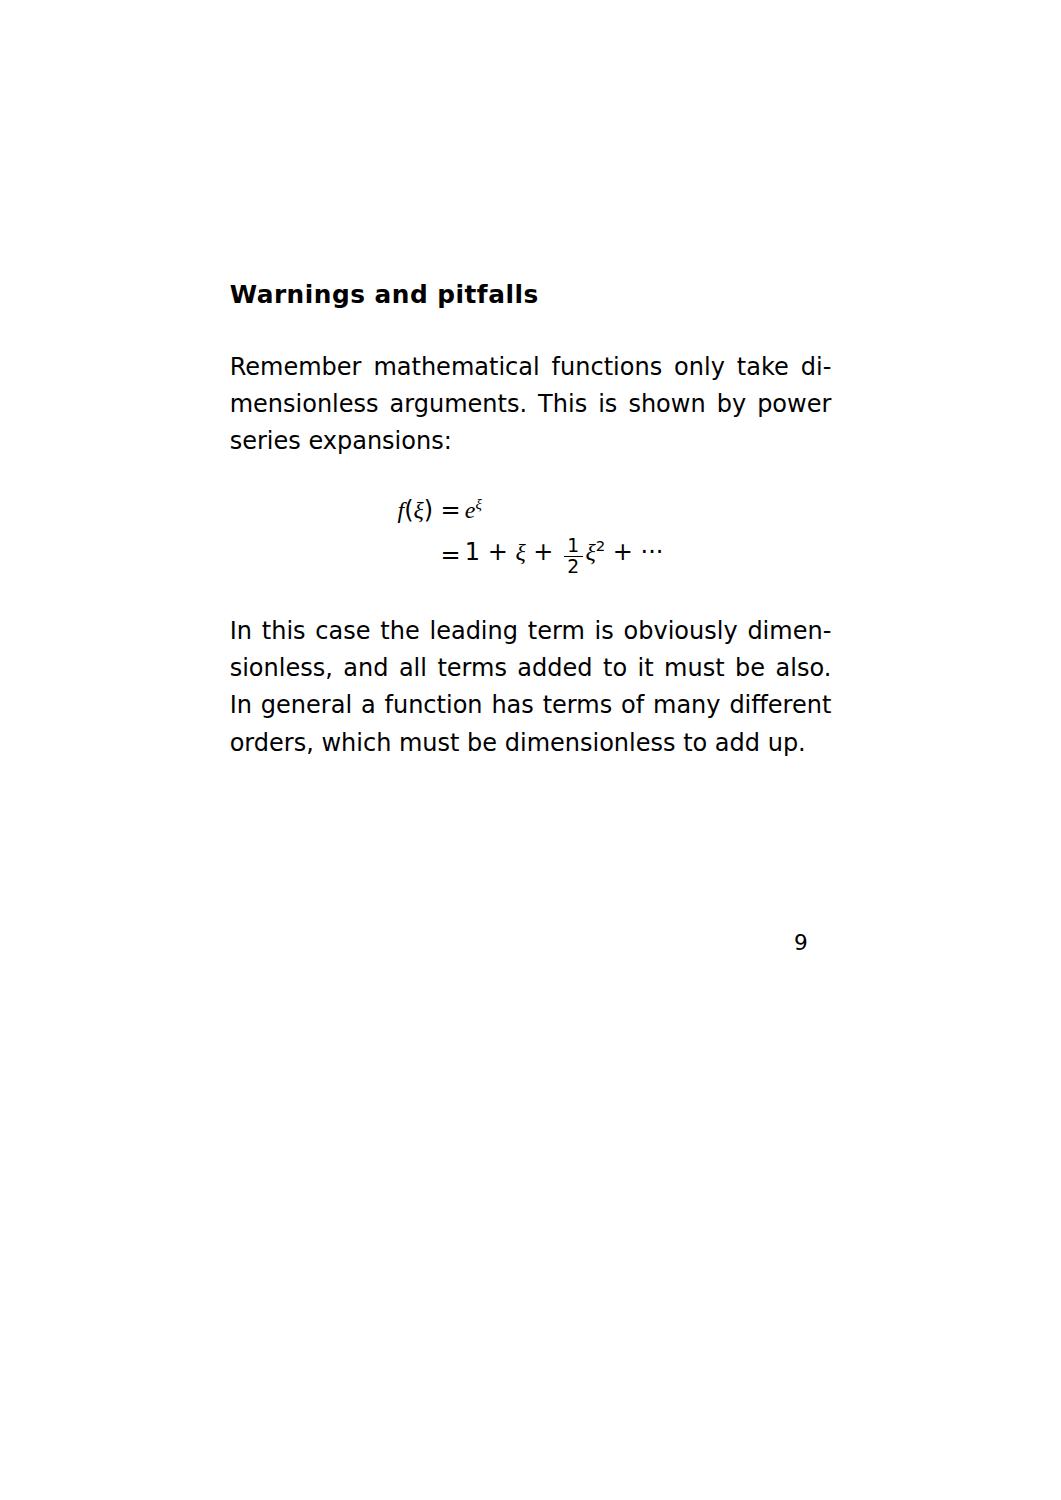Warnings and pitfalls
Remember mathematical functions only take dimensionless arguments. This is shown by power series expansions:
| f ( ξ ) | = | e ξ |
| | = | 1 + ξ + 1 2 ξ 2 + ··· |
In this case the leading term is obviously dimensionless, and all terms added to it must be also. In general a function has terms of many different orders, which must be dimensionless to add up.
9